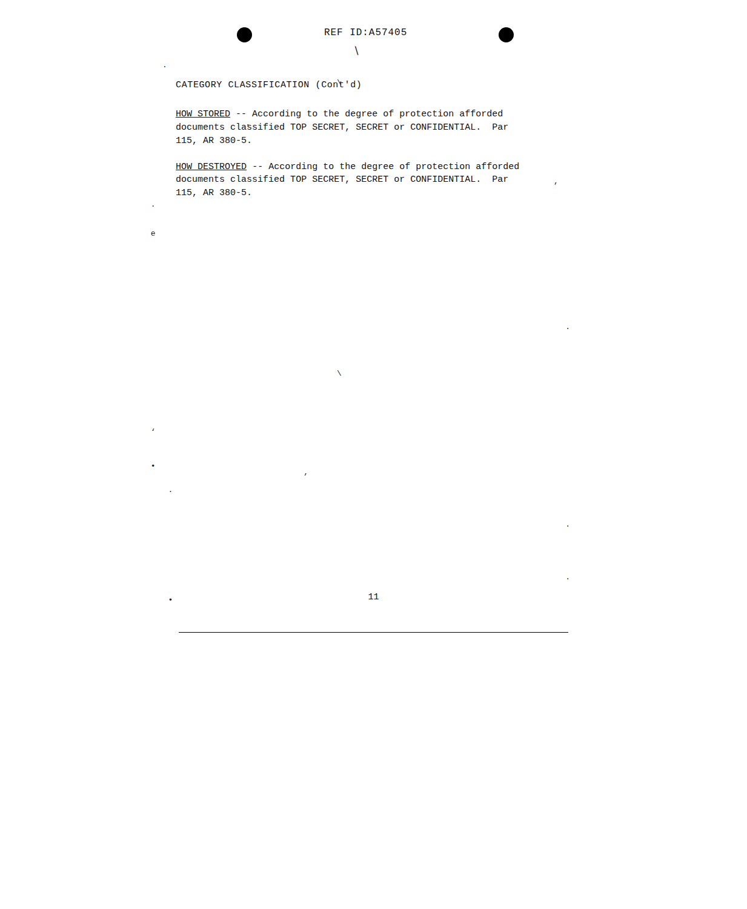REF ID:A57405 \
. \ , . e . \ ‘ • , . . . • .
CATEGORY CLASSIFICATION (Cont'd)
HOW STORED -- According to the degree of protection afforded documents classified TOP SECRET, SECRET or CONFIDENTIAL. Par 115, AR 380-5.
HOW DESTROYED -- According to the degree of protection afforded documents classified TOP SECRET, SECRET or CONFIDENTIAL. Par 115, AR 380-5.
11